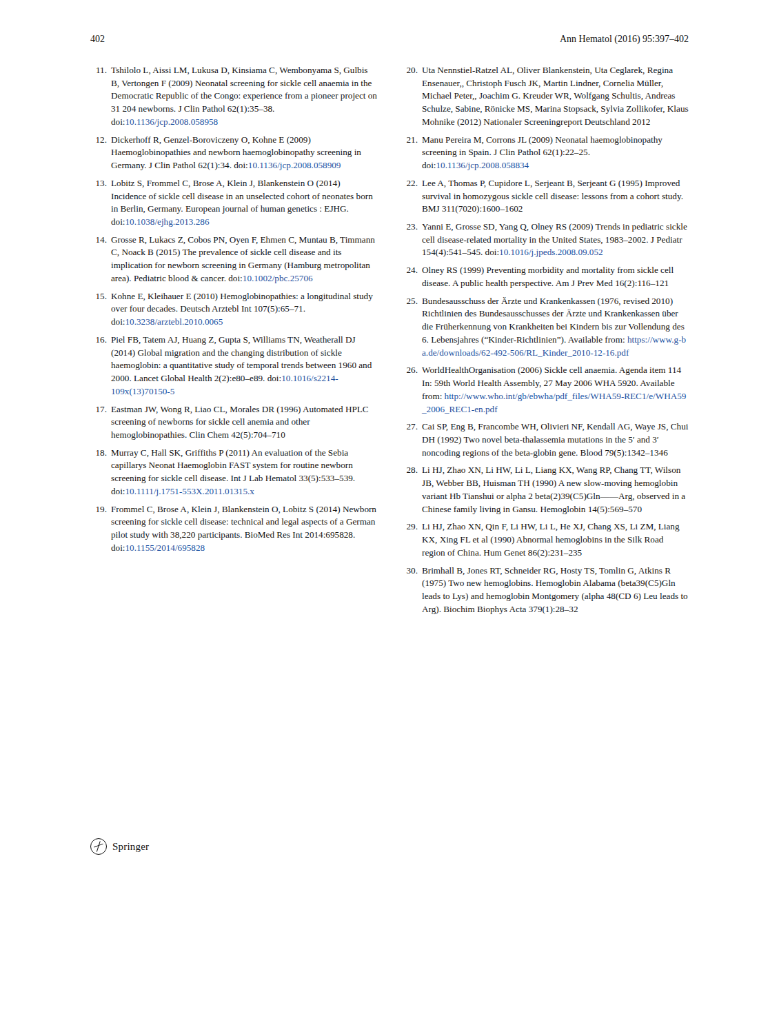402 Ann Hematol (2016) 95:397–402
11. Tshilolo L, Aissi LM, Lukusa D, Kinsiama C, Wembonyama S, Gulbis B, Vertongen F (2009) Neonatal screening for sickle cell anaemia in the Democratic Republic of the Congo: experience from a pioneer project on 31 204 newborns. J Clin Pathol 62(1):35–38. doi:10.1136/jcp.2008.058958
12. Dickerhoff R, Genzel-Boroviczeny O, Kohne E (2009) Haemoglobinopathies and newborn haemoglobinopathy screening in Germany. J Clin Pathol 62(1):34. doi:10.1136/jcp.2008.058909
13. Lobitz S, Frommel C, Brose A, Klein J, Blankenstein O (2014) Incidence of sickle cell disease in an unselected cohort of neonates born in Berlin, Germany. European journal of human genetics : EJHG. doi:10.1038/ejhg.2013.286
14. Grosse R, Lukacs Z, Cobos PN, Oyen F, Ehmen C, Muntau B, Timmann C, Noack B (2015) The prevalence of sickle cell disease and its implication for newborn screening in Germany (Hamburg metropolitan area). Pediatric blood & cancer. doi:10.1002/pbc.25706
15. Kohne E, Kleihauer E (2010) Hemoglobinopathies: a longitudinal study over four decades. Deutsch Arztebl Int 107(5):65–71. doi:10.3238/arztebl.2010.0065
16. Piel FB, Tatem AJ, Huang Z, Gupta S, Williams TN, Weatherall DJ (2014) Global migration and the changing distribution of sickle haemoglobin: a quantitative study of temporal trends between 1960 and 2000. Lancet Global Health 2(2):e80–e89. doi:10.1016/s2214-109x(13)70150-5
17. Eastman JW, Wong R, Liao CL, Morales DR (1996) Automated HPLC screening of newborns for sickle cell anemia and other hemoglobinopathies. Clin Chem 42(5):704–710
18. Murray C, Hall SK, Griffiths P (2011) An evaluation of the Sebia capillarys Neonat Haemoglobin FAST system for routine newborn screening for sickle cell disease. Int J Lab Hematol 33(5):533–539. doi:10.1111/j.1751-553X.2011.01315.x
19. Frommel C, Brose A, Klein J, Blankenstein O, Lobitz S (2014) Newborn screening for sickle cell disease: technical and legal aspects of a German pilot study with 38,220 participants. BioMed Res Int 2014:695828. doi:10.1155/2014/695828
20. Uta Nennstiel-Ratzel AL, Oliver Blankenstein, Uta Ceglarek, Regina Ensenauer,, Christoph Fusch JK, Martin Lindner, Cornelia Müller, Michael Peter,, Joachim G. Kreuder WR, Wolfgang Schultis, Andreas Schulze, Sabine, Rönicke MS, Marina Stopsack, Sylvia Zollikofer, Klaus Mohnike (2012) Nationaler Screeningreport Deutschland 2012
21. Manu Pereira M, Corrons JL (2009) Neonatal haemoglobinopathy screening in Spain. J Clin Pathol 62(1):22–25. doi:10.1136/jcp.2008.058834
22. Lee A, Thomas P, Cupidore L, Serjeant B, Serjeant G (1995) Improved survival in homozygous sickle cell disease: lessons from a cohort study. BMJ 311(7020):1600–1602
23. Yanni E, Grosse SD, Yang Q, Olney RS (2009) Trends in pediatric sickle cell disease-related mortality in the United States, 1983–2002. J Pediatr 154(4):541–545. doi:10.1016/j.jpeds.2008.09.052
24. Olney RS (1999) Preventing morbidity and mortality from sickle cell disease. A public health perspective. Am J Prev Med 16(2):116–121
25. Bundesausschuss der Ärzte und Krankenkassen (1976, revised 2010) Richtlinien des Bundesausschusses der Ärzte und Krankenkassen über die Früherkennung von Krankheiten bei Kindern bis zur Vollendung des 6. Lebensjahres (“Kinder-Richtlinien”). Available from: https://www.g-ba.de/downloads/62-492-506/RL_Kinder_2010-12-16.pdf
26. WorldHealthOrganisation (2006) Sickle cell anaemia. Agenda item 114 In: 59th World Health Assembly, 27 May 2006 WHA 5920. Available from: http://www.who.int/gb/ebwha/pdf_files/WHA59-REC1/e/WHA59_2006_REC1-en.pdf
27. Cai SP, Eng B, Francombe WH, Olivieri NF, Kendall AG, Waye JS, Chui DH (1992) Two novel beta-thalassemia mutations in the 5′ and 3′ noncoding regions of the beta-globin gene. Blood 79(5):1342–1346
28. Li HJ, Zhao XN, Li HW, Li L, Liang KX, Wang RP, Chang TT, Wilson JB, Webber BB, Huisman TH (1990) A new slow-moving hemoglobin variant Hb Tianshui or alpha 2 beta(2)39(C5)Gln——Arg, observed in a Chinese family living in Gansu. Hemoglobin 14(5):569–570
29. Li HJ, Zhao XN, Qin F, Li HW, Li L, He XJ, Chang XS, Li ZM, Liang KX, Xing FL et al (1990) Abnormal hemoglobins in the Silk Road region of China. Hum Genet 86(2):231–235
30. Brimhall B, Jones RT, Schneider RG, Hosty TS, Tomlin G, Atkins R (1975) Two new hemoglobins. Hemoglobin Alabama (beta39(C5)Gln leads to Lys) and hemoglobin Montgomery (alpha 48(CD 6) Leu leads to Arg). Biochim Biophys Acta 379(1):28–32
Springer